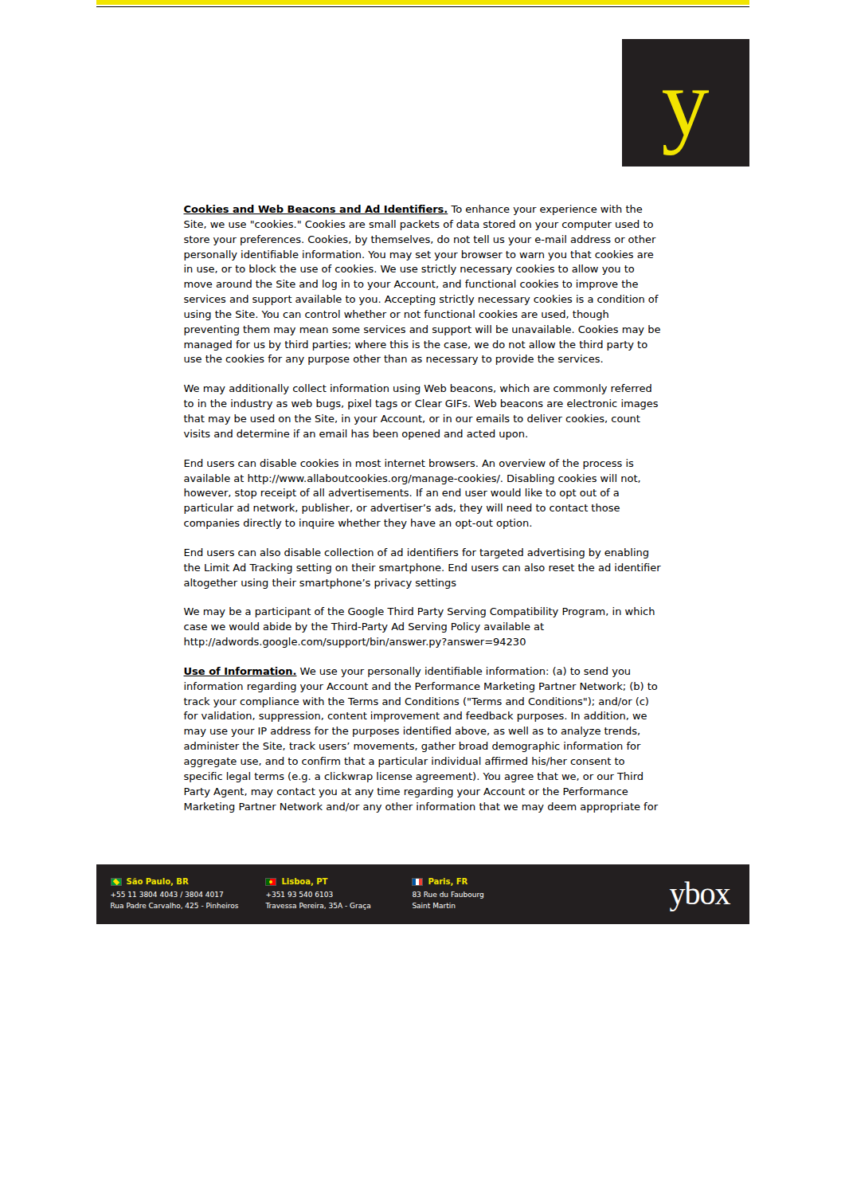y
Cookies and Web Beacons and Ad Identifiers. To enhance your experience with the Site, we use "cookies." Cookies are small packets of data stored on your computer used to store your preferences. Cookies, by themselves, do not tell us your e-mail address or other personally identifiable information. You may set your browser to warn you that cookies are in use, or to block the use of cookies. We use strictly necessary cookies to allow you to move around the Site and log in to your Account, and functional cookies to improve the services and support available to you. Accepting strictly necessary cookies is a condition of using the Site. You can control whether or not functional cookies are used, though preventing them may mean some services and support will be unavailable. Cookies may be managed for us by third parties; where this is the case, we do not allow the third party to use the cookies for any purpose other than as necessary to provide the services.
We may additionally collect information using Web beacons, which are commonly referred to in the industry as web bugs, pixel tags or Clear GIFs. Web beacons are electronic images that may be used on the Site, in your Account, or in our emails to deliver cookies, count visits and determine if an email has been opened and acted upon.
End users can disable cookies in most internet browsers. An overview of the process is available at http://www.allaboutcookies.org/manage-cookies/. Disabling cookies will not, however, stop receipt of all advertisements. If an end user would like to opt out of a particular ad network, publisher, or advertiser’s ads, they will need to contact those companies directly to inquire whether they have an opt-out option.
End users can also disable collection of ad identifiers for targeted advertising by enabling the Limit Ad Tracking setting on their smartphone. End users can also reset the ad identifier altogether using their smartphone’s privacy settings
We may be a participant of the Google Third Party Serving Compatibility Program, in which case we would abide by the Third-Party Ad Serving Policy available at http://adwords.google.com/support/bin/answer.py?answer=94230
Use of Information. We use your personally identifiable information: (a) to send you information regarding your Account and the Performance Marketing Partner Network; (b) to track your compliance with the Terms and Conditions ("Terms and Conditions"); and/or (c) for validation, suppression, content improvement and feedback purposes. In addition, we may use your IP address for the purposes identified above, as well as to analyze trends, administer the Site, track users’ movements, gather broad demographic information for aggregate use, and to confirm that a particular individual affirmed his/her consent to specific legal terms (e.g. a clickwrap license agreement). You agree that we, or our Third Party Agent, may contact you at any time regarding your Account or the Performance Marketing Partner Network and/or any other information that we may deem appropriate for
São Paulo, BR
+55 11 3804 4043 / 3804 4017
Rua Padre Carvalho, 425 - Pinheiros
Lisboa, PT
+351 93 540 6103
Travessa Pereira, 35A - Graça
Paris, FR
83 Rue du Faubourg
Saint Martin
ybox